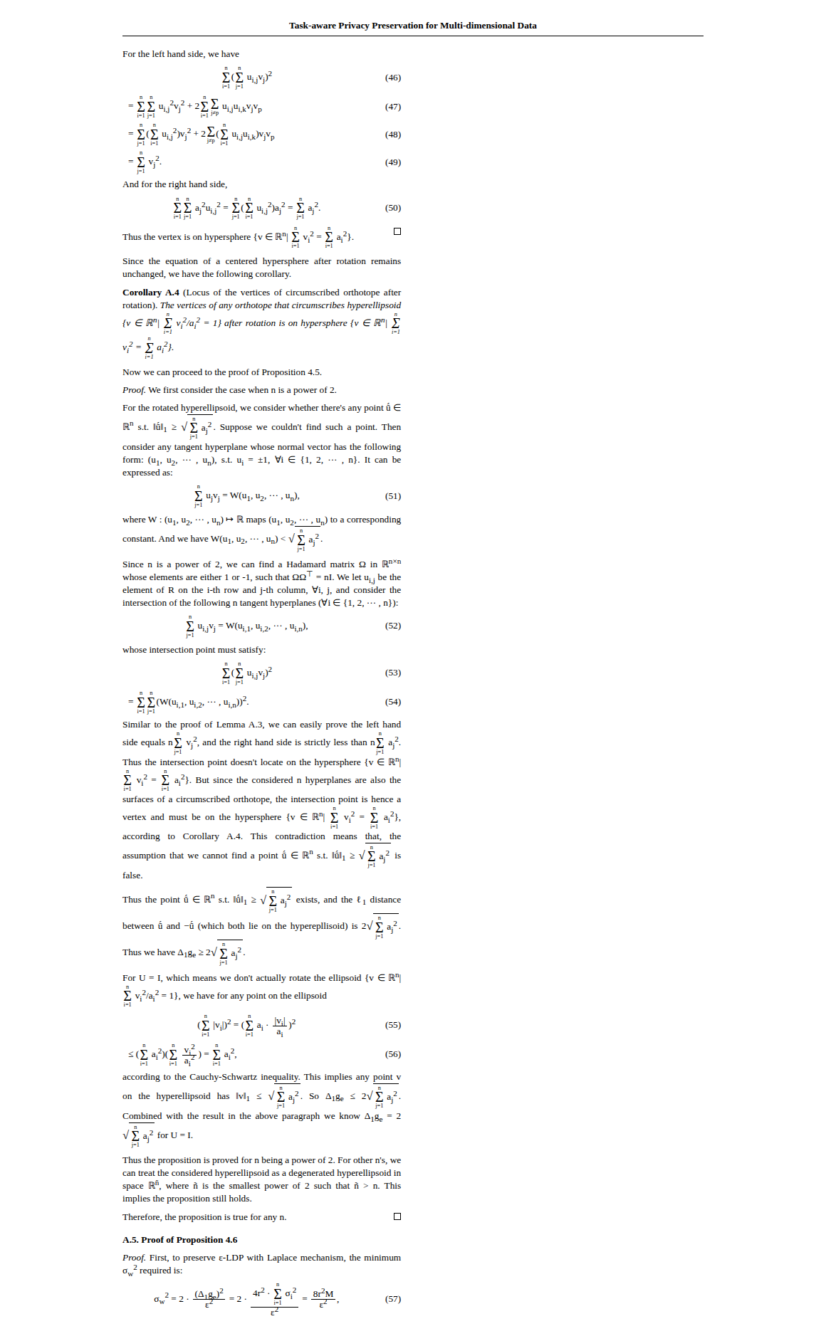Task-aware Privacy Preservation for Multi-dimensional Data
For the left hand side, we have
nΣi=1(nΣj=1 ui,jvj)2
(46)
= nΣi=1 nΣj=1 ui,j2vj2 + 2nΣi=1 Σj≠p ui,jui,kvjvp
(47)
= nΣj=1(nΣi=1 ui,j2)vj2 + 2Σj≠p(nΣi=1 ui,jui,k)vjvp
(48)
= nΣj=1 vj2.
(49)
And for the right hand side,
nΣi=1 nΣj=1 aj2ui,j2 = nΣj=1(nΣi=1 ui,j2)aj2 = nΣj=1 aj2.
(50)
Thus the vertex is on hypersphere {v ∈ ℝn| nΣi=1 vi2 = nΣi=1 ai2}.
Since the equation of a centered hypersphere after rotation remains unchanged, we have the following corollary.
Corollary A.4 (Locus of the vertices of circumscribed orthotope after rotation). The vertices of any orthotope that circumscribes hyperellipsoid {v ∈ ℝn| nΣi=1 vi2/ai2 = 1} after rotation is on hypersphere {v ∈ ℝn| nΣi=1 vi2 = nΣi=1 ai2}.
Now we can proceed to the proof of Proposition 4.5.
Proof. We first consider the case when n is a power of 2.
For the rotated hyperellipsoid, we consider whether there's any point ṹ ∈ ℝn s.t. ‖ṹ‖1 ≥ √nΣj=1 aj2. Suppose we couldn't find such a point. Then consider any tangent hyperplane whose normal vector has the following form: (u1, u2, ··· , un), s.t. ui = ±1, ∀i ∈ {1, 2, ··· , n}. It can be expressed as:
nΣj=1 ujvj = W(u1, u2, ··· , un),
(51)
where W : (u1, u2, ··· , un) ↦ ℝ maps (u1, u2, ··· , un) to a corresponding constant. And we have W(u1, u2, ··· , un) < √nΣj=1 aj2.
Since n is a power of 2, we can find a Hadamard matrix Ω in ℝn×n whose elements are either 1 or -1, such that ΩΩ⊤ = nI. We let ui,j be the element of R on the i-th row and j-th column, ∀i, j, and consider the intersection of the following n tangent hyperplanes (∀i ∈ {1, 2, ··· , n}):
nΣj=1 ui,jvj = W(ui,1, ui,2, ··· , ui,n),
(52)
whose intersection point must satisfy:
nΣi=1(nΣj=1 ui,jvj)2
(53)
= nΣi=1 nΣj=1(W(ui,1, ui,2, ··· , ui,n))2.
(54)
Similar to the proof of Lemma A.3, we can easily prove the left hand side equals nnΣj=1 vj2, and the right hand side is strictly less than nnΣj=1 aj2. Thus the intersection point doesn't locate on the hypersphere {v ∈ ℝn| nΣi=1 vi2 = nΣi=1 ai2}. But since the considered n hyperplanes are also the surfaces of a circumscribed orthotope, the intersection point is hence a vertex and must be on the hypersphere {v ∈ ℝn| nΣi=1 vi2 = nΣi=1 ai2}, according to Corollary A.4. This contradiction means that, the assumption that we cannot find a point ṹ ∈ ℝn s.t. ‖ṹ‖1 ≥ √nΣj=1 aj2 is false.
Thus the point ṹ ∈ ℝn s.t. ‖ṹ‖1 ≥ √nΣj=1 aj2 exists, and the ℓ1 distance between ṹ and −ṹ (which both lie on the hyperepllisoid) is 2√nΣj=1 aj2. Thus we have Δ1ge ≥ 2√nΣj=1 aj2.
For U = I, which means we don't actually rotate the ellipsoid {v ∈ ℝn| nΣi=1 vi2/ai2 = 1}, we have for any point on the ellipsoid
(nΣi=1 |vi|)2 = (nΣi=1 ai · |vi|ai)2
(55)
≤ (nΣi=1 ai2)(nΣi=1 vi2 ai2) = nΣi=1 ai2,
(56)
according to the Cauchy-Schwartz inequality. This implies any point v on the hyperellipsoid has ‖v‖1 ≤ √nΣj=1 aj2. So Δ1ge ≤ 2√nΣj=1 aj2. Combined with the result in the above paragraph we know Δ1ge = 2√nΣj=1 aj2 for U = I.
Thus the proposition is proved for n being a power of 2. For other n's, we can treat the considered hyperellipsoid as a degenerated hyperellipsoid in space ℝñ, where ñ is the smallest power of 2 such that ñ > n. This implies the proposition still holds.
Therefore, the proposition is true for any n.
A.5. Proof of Proposition 4.6
Proof. First, to preserve ε-LDP with Laplace mechanism, the minimum σw2 required is:
σw2 = 2 · (Δ1ge)2 ε2 = 2 · 4r2 · nΣi=1 σi2 ε2 = 8r2M ε2,
(57)